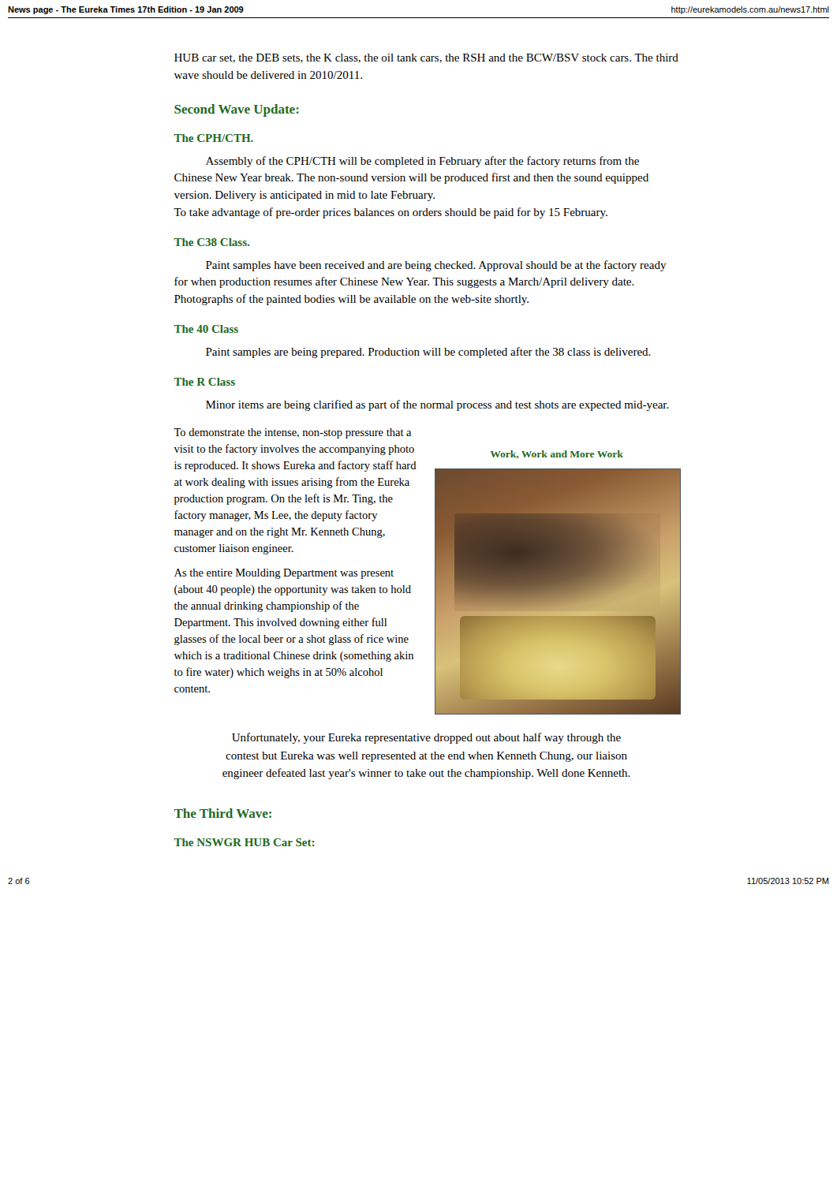News page - The Eureka Times 17th Edition - 19 Jan 2009
http://eurekamodels.com.au/news17.html
HUB car set, the DEB sets, the K class, the oil tank cars, the RSH and the BCW/BSV stock cars. The third wave should be delivered in 2010/2011.
Second Wave Update:
The CPH/CTH.
Assembly of the CPH/CTH will be completed in February after the factory returns from the Chinese New Year break. The non-sound version will be produced first and then the sound equipped version. Delivery is anticipated in mid to late February.
To take advantage of pre-order prices balances on orders should be paid for by 15 February.
The C38 Class.
Paint samples have been received and are being checked. Approval should be at the factory ready for when production resumes after Chinese New Year. This suggests a March/April delivery date. Photographs of the painted bodies will be available on the web-site shortly.
The 40 Class
Paint samples are being prepared. Production will be completed after the 38 class is delivered.
The R Class
Minor items are being clarified as part of the normal process and test shots are expected mid-year.
To demonstrate the intense, non-stop pressure that a visit to the factory involves the accompanying photo is reproduced. It shows Eureka and factory staff hard at work dealing with issues arising from the Eureka production program. On the left is Mr. Ting, the factory manager, Ms Lee, the deputy factory manager and on the right Mr. Kenneth Chung, customer liaison engineer.
As the entire Moulding Department was present (about 40 people) the opportunity was taken to hold the annual drinking championship of the Department. This involved downing either full glasses of the local beer or a shot glass of rice wine which is a traditional Chinese drink (something akin to fire water) which weighs in at 50% alcohol content.
Work, Work and More Work
Unfortunately, your Eureka representative dropped out about half way through the contest but Eureka was well represented at the end when Kenneth Chung, our liaison engineer defeated last year's winner to take out the championship. Well done Kenneth.
The Third Wave:
The NSWGR HUB Car Set:
2 of 6
11/05/2013 10:52 PM